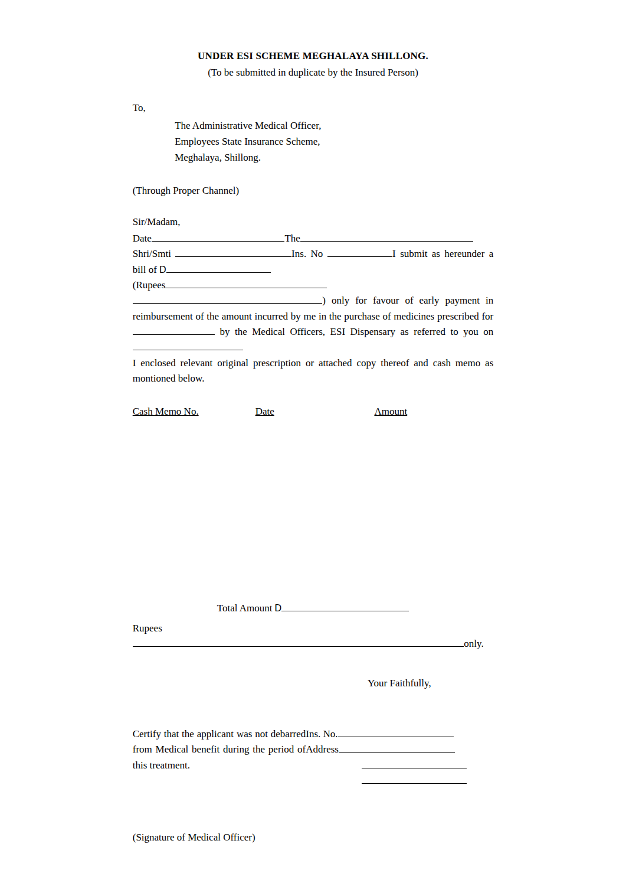UNDER ESI SCHEME MEGHALAYA SHILLONG.
(To be submitted in duplicate by the Insured Person)
To,
The Administrative Medical Officer,
Employees State Insurance Scheme,
Meghalaya, Shillong.
(Through Proper Channel)
Sir/Madam,
Date The
Shri/Smti Ins. No I submit as hereunder a bill of D
(Rupees
) only for favour of early payment in reimbursement of the amount incurred by me in the purchase of medicines prescribed for by the Medical Officers, ESI Dispensary as referred to you on
I enclosed relevant original prescription or attached copy thereof and cash memo as montioned below.
| Cash Memo No. | Date | Amount |
| --- | --- | --- |
Total Amount D
Rupees only.
Your Faithfully,
| Certify that the applicant was not debarred from Medical benefit during the period of this treatment. | Ins. No. Address |
(Signature of Medical Officer)